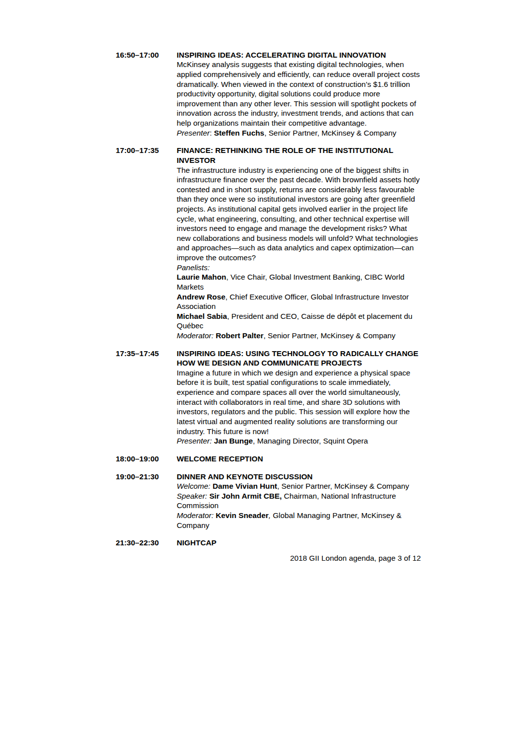16:50–17:00
Inspiring Ideas: Accelerating Digital Innovation
McKinsey analysis suggests that existing digital technologies, when applied comprehensively and efficiently, can reduce overall project costs dramatically. When viewed in the context of construction’s $1.6 trillion productivity opportunity, digital solutions could produce more improvement than any other lever. This session will spotlight pockets of innovation across the industry, investment trends, and actions that can help organizations maintain their competitive advantage.
Presenter: Steffen Fuchs, Senior Partner, McKinsey & Company
17:00–17:35
Finance: Rethinking the Role of the Institutional Investor
The infrastructure industry is experiencing one of the biggest shifts in infrastructure finance over the past decade. With brownfield assets hotly contested and in short supply, returns are considerably less favourable than they once were so institutional investors are going after greenfield projects. As institutional capital gets involved earlier in the project life cycle, what engineering, consulting, and other technical expertise will investors need to engage and manage the development risks? What new collaborations and business models will unfold? What technologies and approaches—such as data analytics and capex optimization—can improve the outcomes?
Panelists:
Laurie Mahon, Vice Chair, Global Investment Banking, CIBC World Markets
Andrew Rose, Chief Executive Officer, Global Infrastructure Investor Association
Michael Sabia, President and CEO, Caisse de dépôt et placement du Québec
Moderator: Robert Palter, Senior Partner, McKinsey & Company
17:35–17:45
Inspiring Ideas: Using Technology to Radically Change How We Design and Communicate Projects
Imagine a future in which we design and experience a physical space before it is built, test spatial configurations to scale immediately, experience and compare spaces all over the world simultaneously, interact with collaborators in real time, and share 3D solutions with investors, regulators and the public. This session will explore how the latest virtual and augmented reality solutions are transforming our industry. This future is now!
Presenter: Jan Bunge, Managing Director, Squint Opera
18:00–19:00
Welcome Reception
19:00–21:30
Dinner and Keynote Discussion
Welcome: Dame Vivian Hunt, Senior Partner, McKinsey & Company
Speaker: Sir John Armit CBE, Chairman, National Infrastructure Commission
Moderator: Kevin Sneader, Global Managing Partner, McKinsey & Company
21:30–22:30
Nightcap
2018 GII London agenda, page 3 of 12